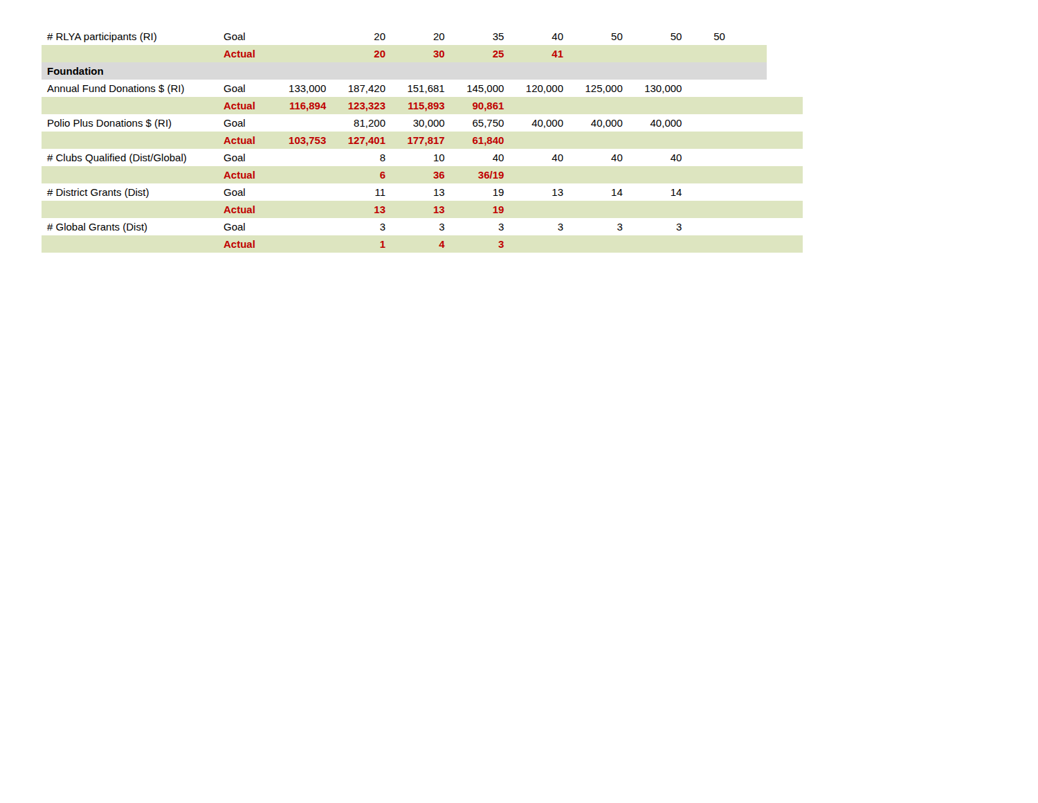| # RLYA participants (RI) | Goal | | 20 | 20 | 35 | 40 | 50 | 50 | 50 | |
| | Actual | | 20 | 30 | 25 | 41 | | | | |
| Foundation | | | | | | | | | | |
| Annual Fund Donations $ (RI) | Goal | 133,000 | 187,420 | 151,681 | 145,000 | 120,000 | 125,000 | 130,000 | | | |
| | Actual | 116,894 | 123,323 | 115,893 | 90,861 | | | | | | |
| Polio Plus Donations $ (RI) | Goal | | 81,200 | 30,000 | 65,750 | 40,000 | 40,000 | 40,000 | | | |
| | Actual | 103,753 | 127,401 | 177,817 | 61,840 | | | | | | |
| # Clubs Qualified (Dist/Global) | Goal | | 8 | 10 | 40 | 40 | 40 | 40 | | | |
| | Actual | | 6 | 36 | 36/19 | | | | | | |
| # District Grants (Dist) | Goal | | 11 | 13 | 19 | 13 | 14 | 14 | | | |
| | Actual | | 13 | 13 | 19 | | | | | | |
| # Global Grants (Dist) | Goal | | 3 | 3 | 3 | 3 | 3 | 3 | | | |
| | Actual | | 1 | 4 | 3 | | | | | | |